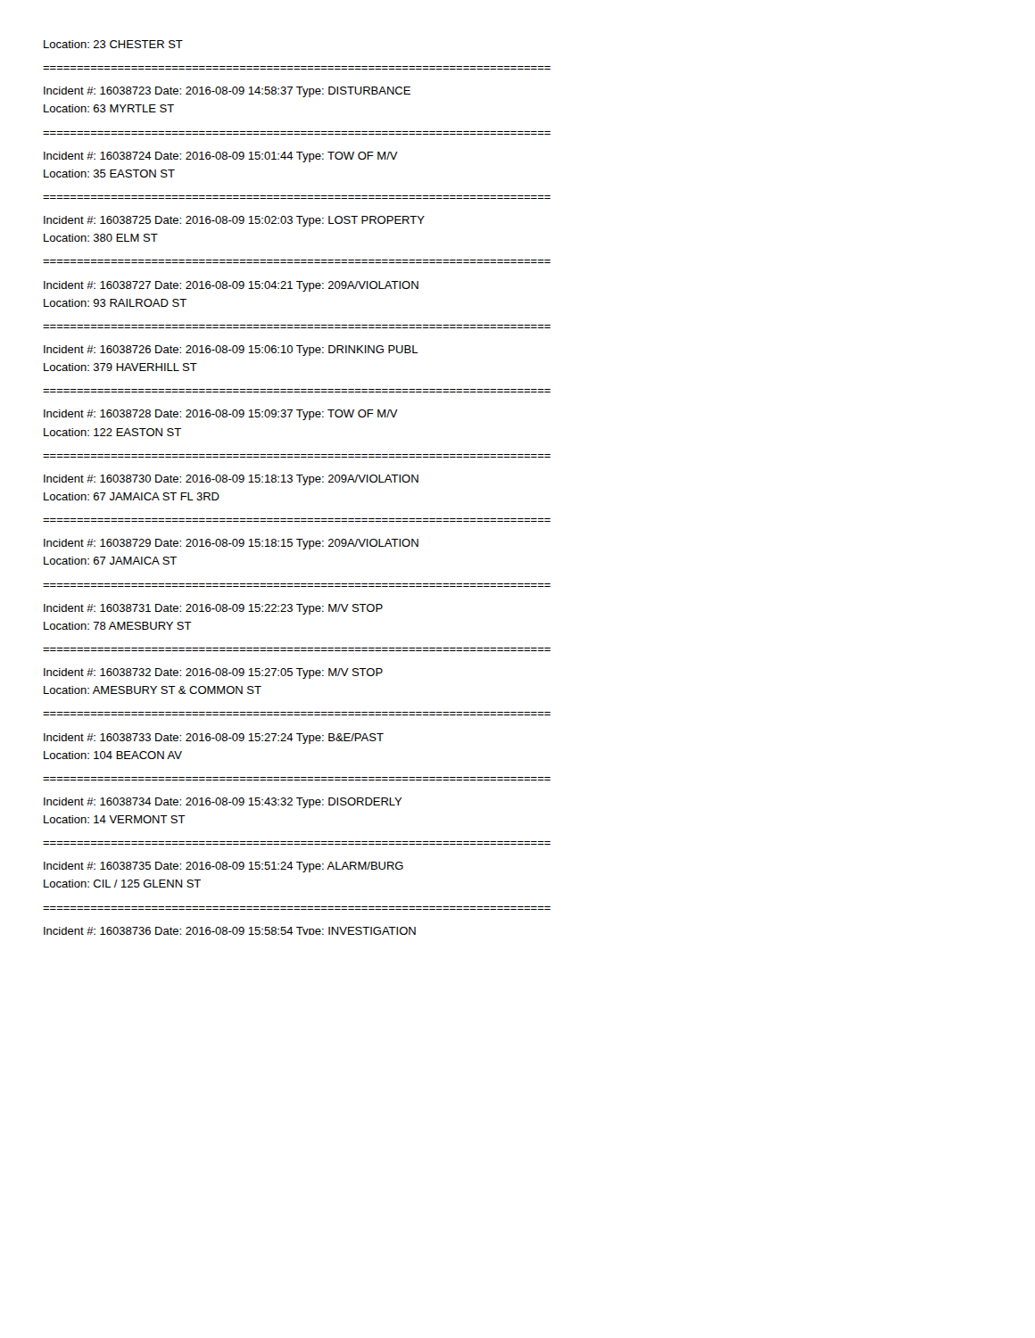Location: 23 CHESTER ST
===========================================================================
Incident #: 16038723 Date: 2016-08-09 14:58:37 Type: DISTURBANCE
Location: 63 MYRTLE ST
===========================================================================
Incident #: 16038724 Date: 2016-08-09 15:01:44 Type: TOW OF M/V
Location: 35 EASTON ST
===========================================================================
Incident #: 16038725 Date: 2016-08-09 15:02:03 Type: LOST PROPERTY
Location: 380 ELM ST
===========================================================================
Incident #: 16038727 Date: 2016-08-09 15:04:21 Type: 209A/VIOLATION
Location: 93 RAILROAD ST
===========================================================================
Incident #: 16038726 Date: 2016-08-09 15:06:10 Type: DRINKING PUBL
Location: 379 HAVERHILL ST
===========================================================================
Incident #: 16038728 Date: 2016-08-09 15:09:37 Type: TOW OF M/V
Location: 122 EASTON ST
===========================================================================
Incident #: 16038730 Date: 2016-08-09 15:18:13 Type: 209A/VIOLATION
Location: 67 JAMAICA ST FL 3RD
===========================================================================
Incident #: 16038729 Date: 2016-08-09 15:18:15 Type: 209A/VIOLATION
Location: 67 JAMAICA ST
===========================================================================
Incident #: 16038731 Date: 2016-08-09 15:22:23 Type: M/V STOP
Location: 78 AMESBURY ST
===========================================================================
Incident #: 16038732 Date: 2016-08-09 15:27:05 Type: M/V STOP
Location: AMESBURY ST & COMMON ST
===========================================================================
Incident #: 16038733 Date: 2016-08-09 15:27:24 Type: B&E/PAST
Location: 104 BEACON AV
===========================================================================
Incident #: 16038734 Date: 2016-08-09 15:43:32 Type: DISORDERLY
Location: 14 VERMONT ST
===========================================================================
Incident #: 16038735 Date: 2016-08-09 15:51:24 Type: ALARM/BURG
Location: CIL / 125 GLENN ST
===========================================================================
Incident #: 16038736 Date: 2016-08-09 15:58:54 Type: INVESTIGATION